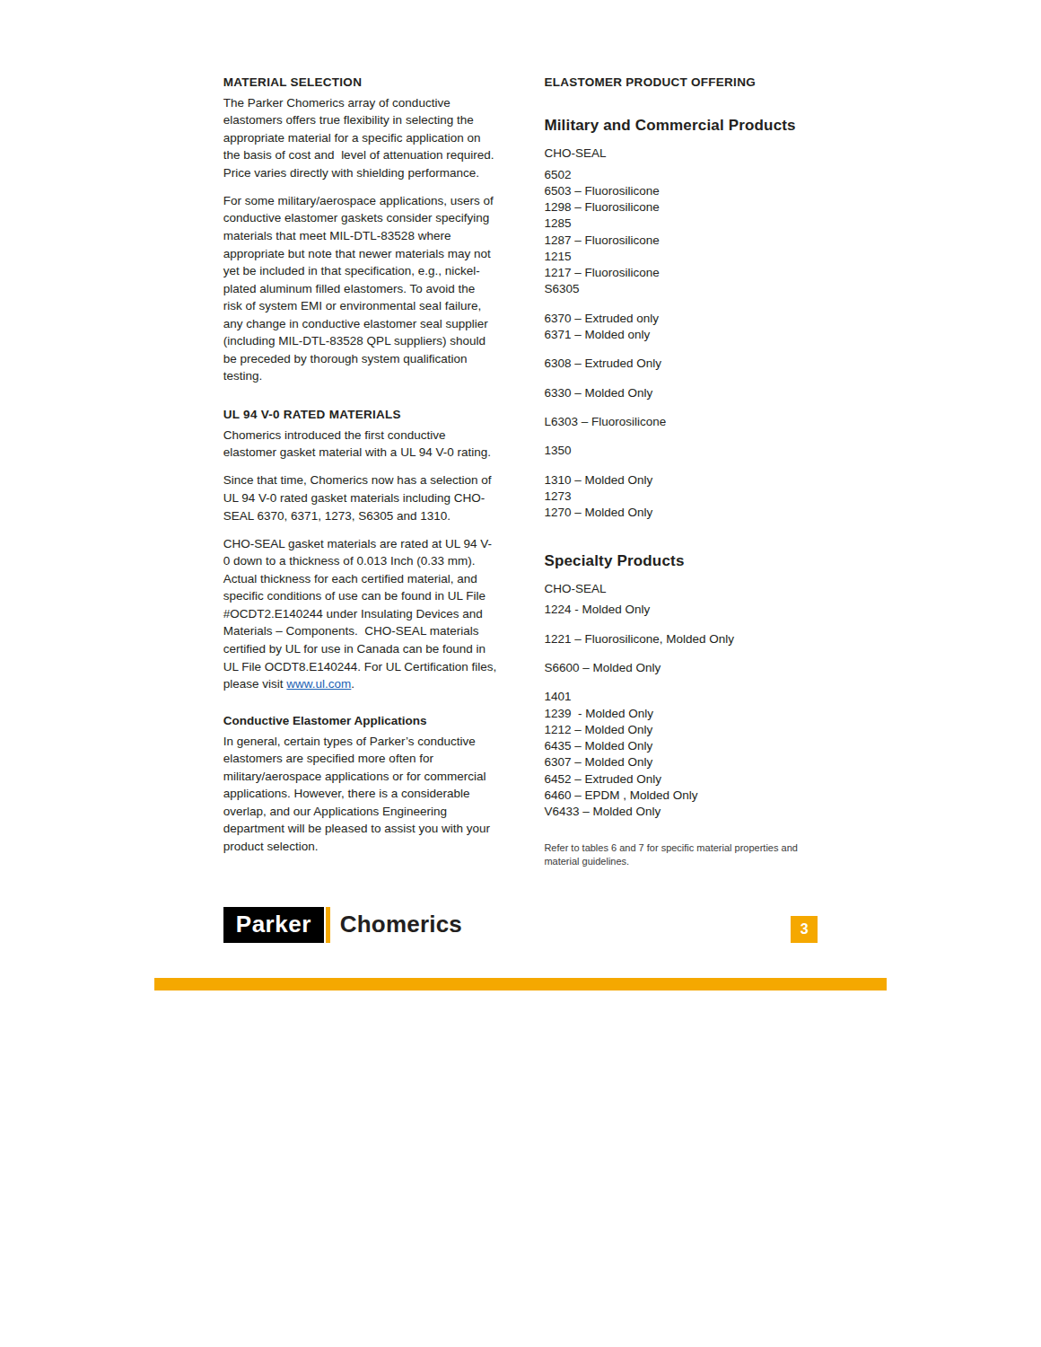Material Selection
The Parker Chomerics array of conductive elastomers offers true flexibility in selecting the appropriate material for a specific application on the basis of cost and level of attenuation required. Price varies directly with shielding performance.
For some military/aerospace applications, users of conductive elastomer gaskets consider specifying materials that meet MIL-DTL-83528 where appropriate but note that newer materials may not yet be included in that specification, e.g., nickel-plated aluminum filled elastomers. To avoid the risk of system EMI or environmental seal failure, any change in conductive elastomer seal supplier (including MIL-DTL-83528 QPL suppliers) should be preceded by thorough system qualification testing.
UL 94 V-0 Rated Materials
Chomerics introduced the first conductive elastomer gasket material with a UL 94 V-0 rating.
Since that time, Chomerics now has a selection of UL 94 V-0 rated gasket materials including CHO-SEAL 6370, 6371, 1273, S6305 and 1310.
CHO-SEAL gasket materials are rated at UL 94 V-0 down to a thickness of 0.013 Inch (0.33 mm). Actual thickness for each certified material, and specific conditions of use can be found in UL File #OCDT2.E140244 under Insulating Devices and Materials – Components. CHO-SEAL materials certified by UL for use in Canada can be found in UL File OCDT8.E140244. For UL Certification files, please visit www.ul.com.
Conductive Elastomer Applications
In general, certain types of Parker’s conductive elastomers are specified more often for military/aerospace applications or for commercial applications. However, there is a considerable overlap, and our Applications Engineering department will be pleased to assist you with your product selection.
Elastomer Product Offering
Military and Commercial Products
CHO-SEAL
6502
6503 – Fluorosilicone
1298 – Fluorosilicone
1285
1287 – Fluorosilicone
1215
1217 – Fluorosilicone
S6305
6370 – Extruded only
6371 – Molded only
6308 – Extruded Only
6330 – Molded Only
L6303 – Fluorosilicone
1350
1310 – Molded Only
1273
1270 – Molded Only
Specialty Products
CHO-SEAL
1224 - Molded Only
1221 – Fluorosilicone, Molded Only
S6600 – Molded Only
1401
1239 - Molded Only
1212 – Molded Only
6435 – Molded Only
6307 – Molded Only
6452 – Extruded Only
6460 – EPDM , Molded Only
V6433 – Molded Only
Refer to tables 6 and 7 for specific material properties and material guidelines.
Parker Chomerics
3